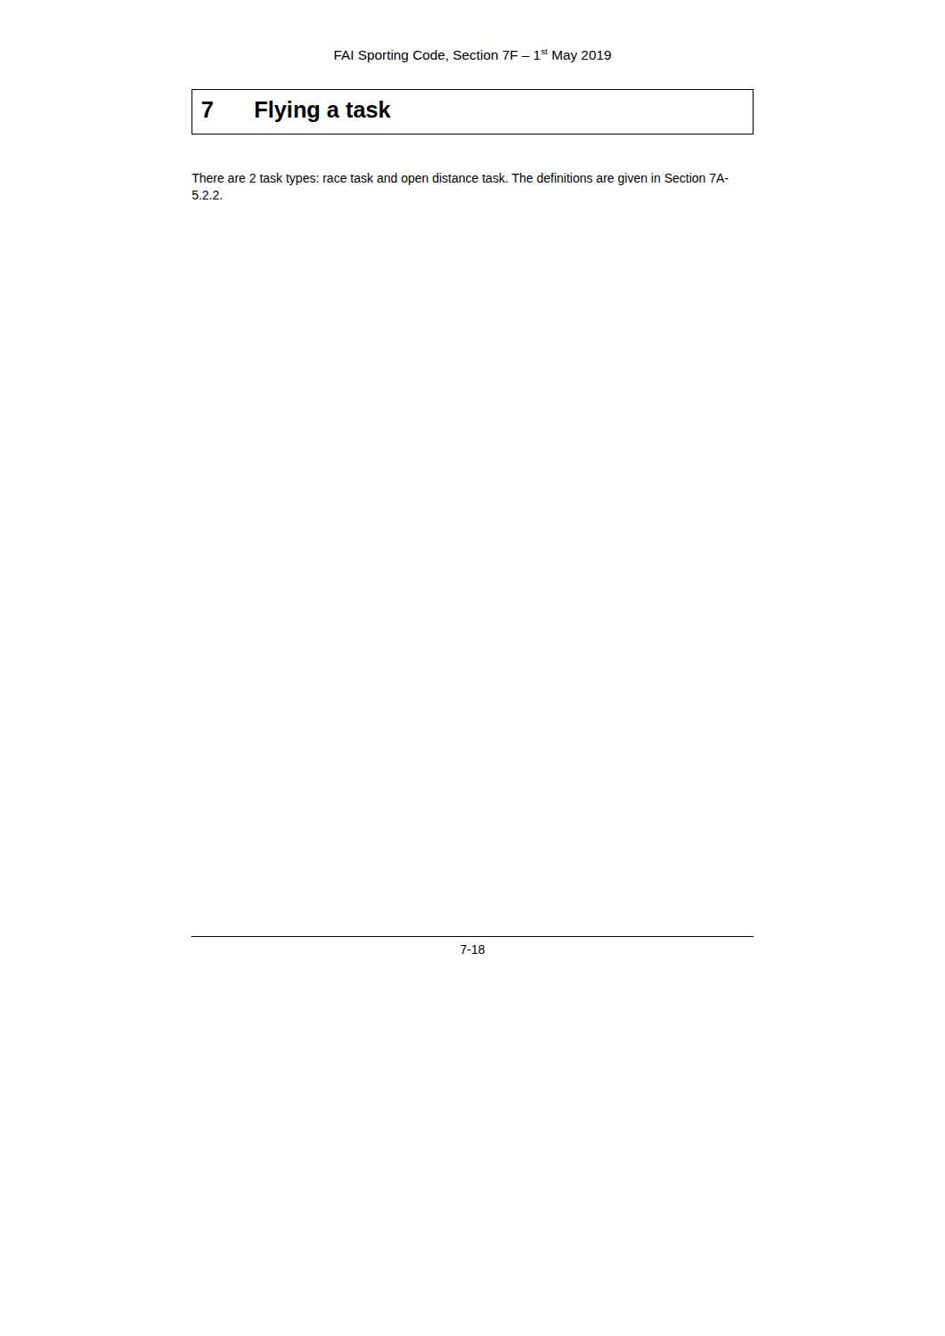FAI Sporting Code, Section 7F – 1st May 2019
7 Flying a task
There are 2 task types: race task and open distance task. The definitions are given in Section 7A-5.2.2.
7-18